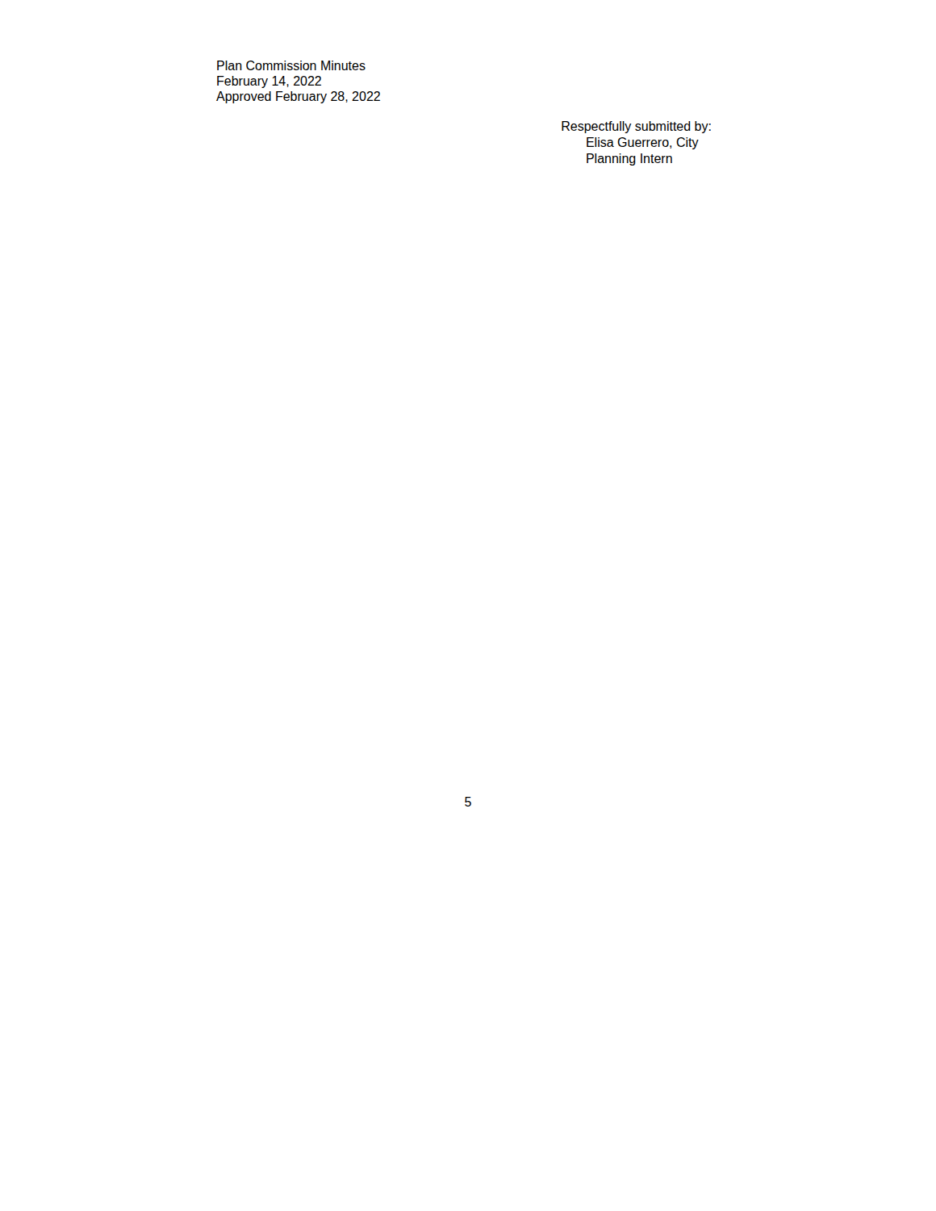Plan Commission Minutes
February 14, 2022
Approved February 28, 2022
Respectfully submitted by:
Elisa Guerrero, City Planning Intern
5